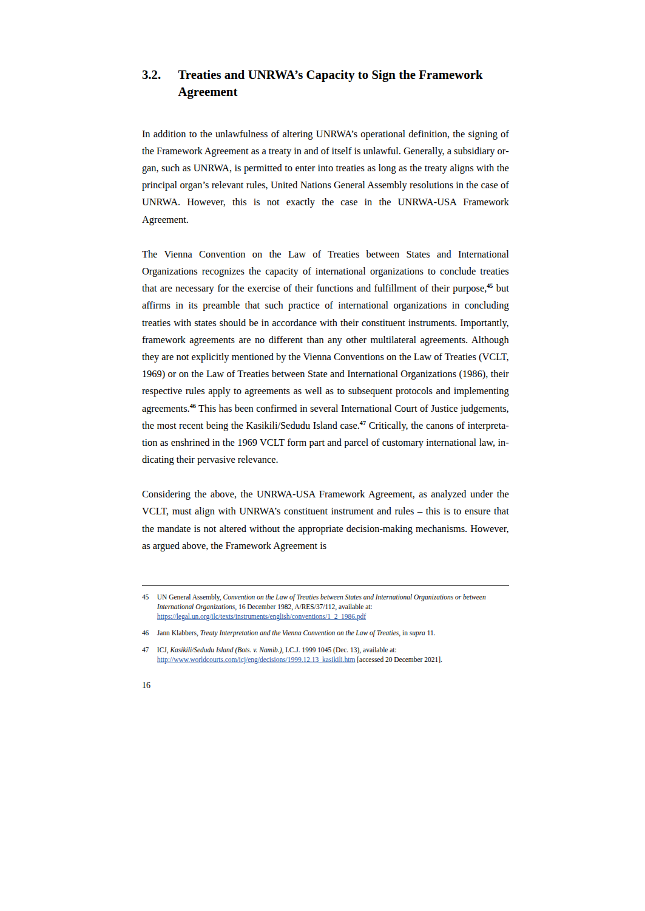3.2. Treaties and UNRWA’s Capacity to Sign the Framework Agreement
In addition to the unlawfulness of altering UNRWA’s operational definition, the signing of the Framework Agreement as a treaty in and of itself is unlawful. Generally, a subsidiary organ, such as UNRWA, is permitted to enter into treaties as long as the treaty aligns with the principal organ’s relevant rules, United Nations General Assembly resolutions in the case of UNRWA. However, this is not exactly the case in the UNRWA-USA Framework Agreement.
The Vienna Convention on the Law of Treaties between States and International Organizations recognizes the capacity of international organizations to conclude treaties that are necessary for the exercise of their functions and fulfillment of their purpose,45 but affirms in its preamble that such practice of international organizations in concluding treaties with states should be in accordance with their constituent instruments. Importantly, framework agreements are no different than any other multilateral agreements. Although they are not explicitly mentioned by the Vienna Conventions on the Law of Treaties (VCLT, 1969) or on the Law of Treaties between State and International Organizations (1986), their respective rules apply to agreements as well as to subsequent protocols and implementing agreements.46 This has been confirmed in several International Court of Justice judgements, the most recent being the Kasikili/Sedudu Island case.47 Critically, the canons of interpretation as enshrined in the 1969 VCLT form part and parcel of customary international law, indicating their pervasive relevance.
Considering the above, the UNRWA-USA Framework Agreement, as analyzed under the VCLT, must align with UNRWA’s constituent instrument and rules – this is to ensure that the mandate is not altered without the appropriate decision-making mechanisms. However, as argued above, the Framework Agreement is
45
UN General Assembly, Convention on the Law of Treaties between States and International Organizations or between International Organizations, 16 December 1982, A/RES/37/112, available at: https://legal.un.org/ilc/texts/instruments/english/conventions/1_2_1986.pdf
46
Jann Klabbers, Treaty Interpretation and the Vienna Convention on the Law of Treaties, in supra 11.
47
ICJ, Kasikili/Sedudu Island (Bots. v. Namib.), I.C.J. 1999 1045 (Dec. 13), available at: http://www.worldcourts.com/icj/eng/decisions/1999.12.13_kasikili.htm [accessed 20 December 2021].
16